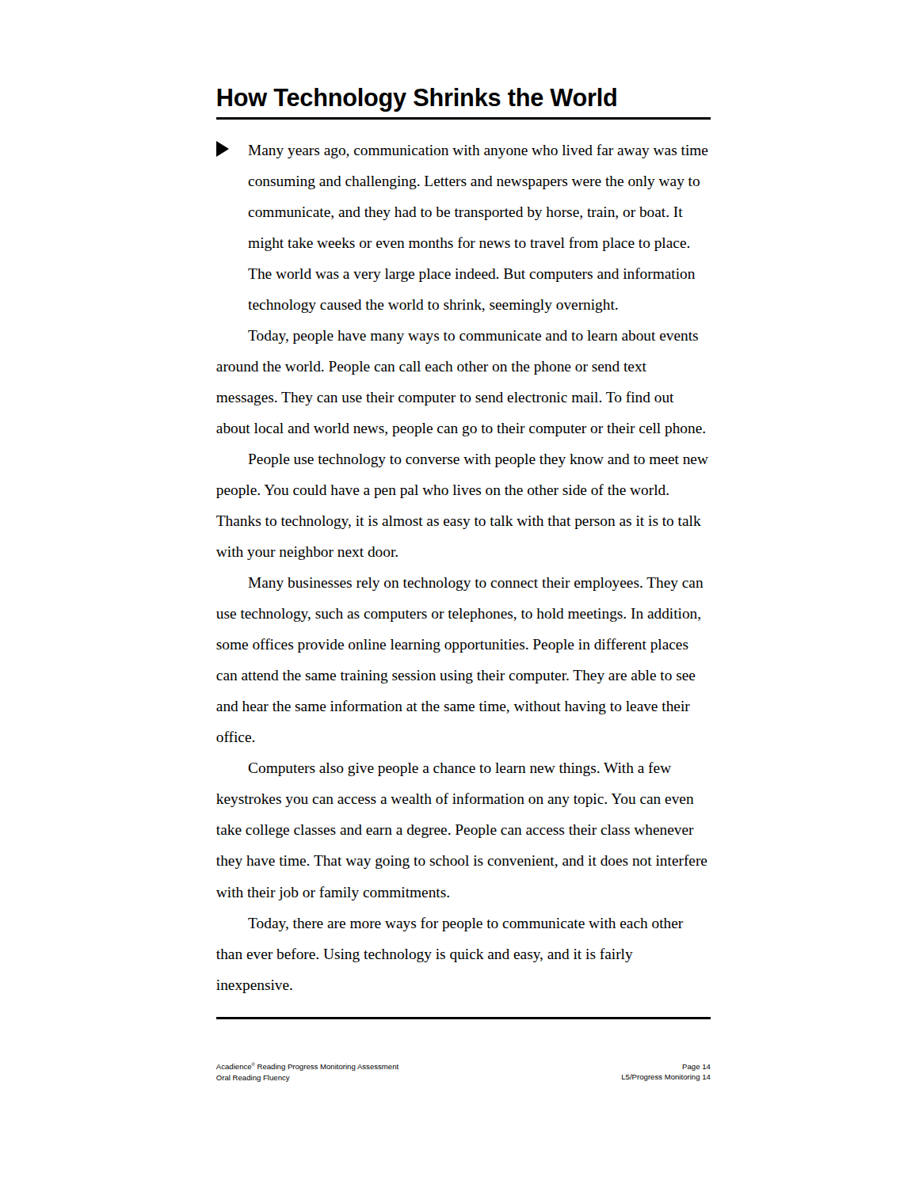How Technology Shrinks the World
Many years ago, communication with anyone who lived far away was time consuming and challenging. Letters and newspapers were the only way to communicate, and they had to be transported by horse, train, or boat. It might take weeks or even months for news to travel from place to place. The world was a very large place indeed. But computers and information technology caused the world to shrink, seemingly overnight.
Today, people have many ways to communicate and to learn about events around the world. People can call each other on the phone or send text messages. They can use their computer to send electronic mail. To find out about local and world news, people can go to their computer or their cell phone.
People use technology to converse with people they know and to meet new people. You could have a pen pal who lives on the other side of the world. Thanks to technology, it is almost as easy to talk with that person as it is to talk with your neighbor next door.
Many businesses rely on technology to connect their employees. They can use technology, such as computers or telephones, to hold meetings. In addition, some offices provide online learning opportunities. People in different places can attend the same training session using their computer. They are able to see and hear the same information at the same time, without having to leave their office.
Computers also give people a chance to learn new things. With a few keystrokes you can access a wealth of information on any topic. You can even take college classes and earn a degree. People can access their class whenever they have time. That way going to school is convenient, and it does not interfere with their job or family commitments.
Today, there are more ways for people to communicate with each other than ever before. Using technology is quick and easy, and it is fairly inexpensive.
Acadience® Reading Progress Monitoring Assessment
Oral Reading Fluency
Page 14
L5/Progress Monitoring 14